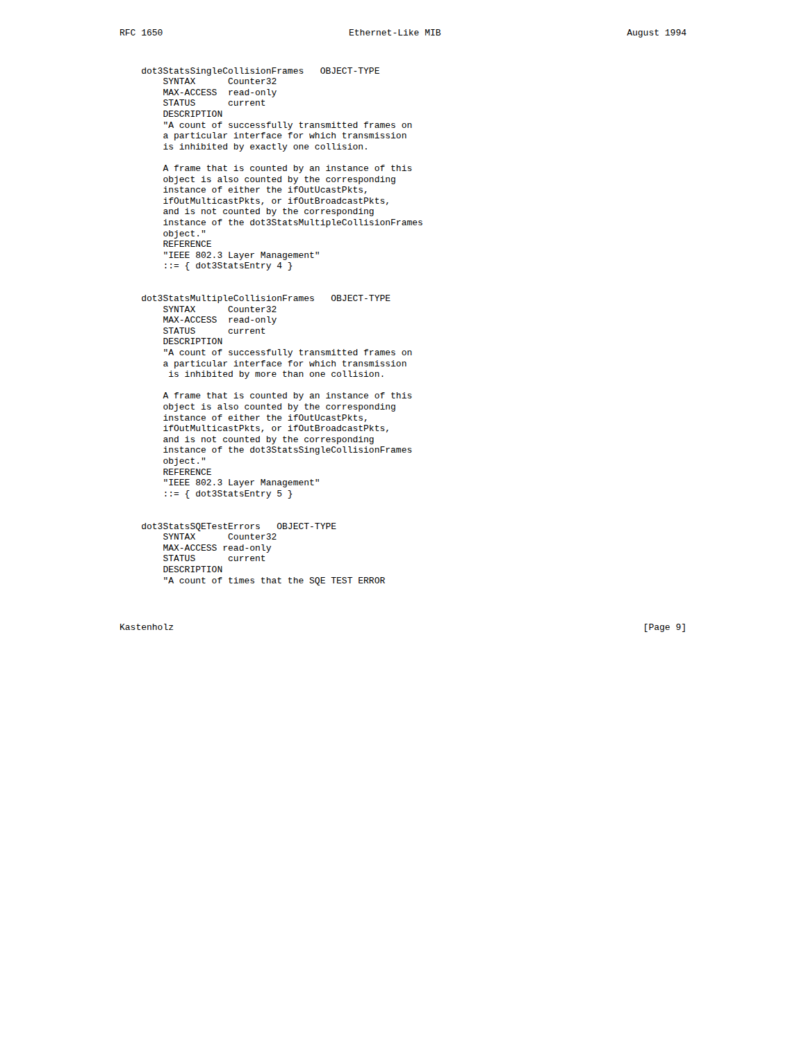RFC 1650 Ethernet-Like MIB August 1994
    dot3StatsSingleCollisionFrames   OBJECT-TYPE
        SYNTAX      Counter32
        MAX-ACCESS  read-only
        STATUS      current
        DESCRIPTION
        "A count of successfully transmitted frames on
        a particular interface for which transmission
        is inhibited by exactly one collision.

        A frame that is counted by an instance of this
        object is also counted by the corresponding
        instance of either the ifOutUcastPkts,
        ifOutMulticastPkts, or ifOutBroadcastPkts,
        and is not counted by the corresponding
        instance of the dot3StatsMultipleCollisionFrames
        object."
        REFERENCE
        "IEEE 802.3 Layer Management"
        ::= { dot3StatsEntry 4 }


    dot3StatsMultipleCollisionFrames   OBJECT-TYPE
        SYNTAX      Counter32
        MAX-ACCESS  read-only
        STATUS      current
        DESCRIPTION
        "A count of successfully transmitted frames on
        a particular interface for which transmission
         is inhibited by more than one collision.

        A frame that is counted by an instance of this
        object is also counted by the corresponding
        instance of either the ifOutUcastPkts,
        ifOutMulticastPkts, or ifOutBroadcastPkts,
        and is not counted by the corresponding
        instance of the dot3StatsSingleCollisionFrames
        object."
        REFERENCE
        "IEEE 802.3 Layer Management"
        ::= { dot3StatsEntry 5 }


    dot3StatsSQETestErrors   OBJECT-TYPE
        SYNTAX      Counter32
        MAX-ACCESS read-only
        STATUS      current
        DESCRIPTION
        "A count of times that the SQE TEST ERROR
Kastenholz [Page 9]